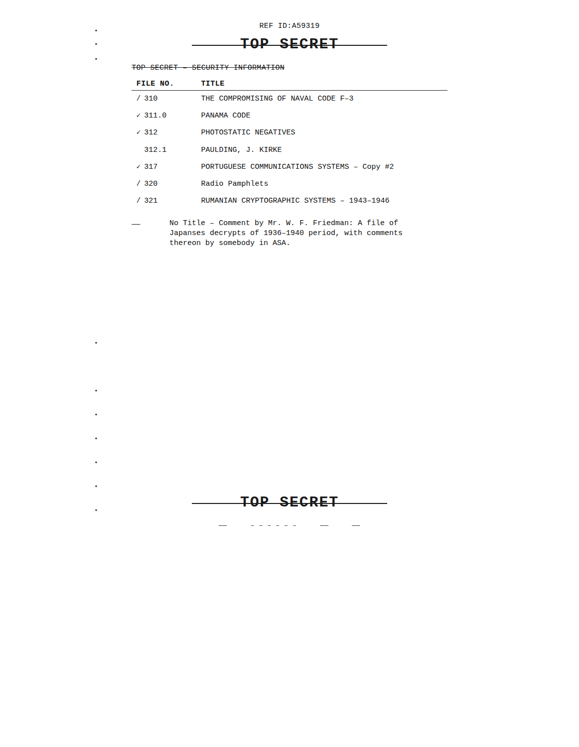• • • • • • • • • •
REF ID:A59319
TOP SECRET
TOP SECRET – SECURITY INFORMATION
| FILE NO. | TITLE |
| --- | --- |
| / 310 | THE COMPROMISING OF NAVAL CODE F–3 |
| ✓ 311.0 | PANAMA CODE |
| ✓ 312 | PHOTOSTATIC NEGATIVES |
| 312.1 | PAULDING, J. KIRKE |
| ✓ 317 | PORTUGUESE COMMUNICATIONS SYSTEMS – Copy #2 |
| / 320 | Radio Pamphlets |
| / 321 | RUMANIAN CRYPTOGRAPHIC SYSTEMS – 1943–1946 |
——
No Title – Comment by Mr. W. F. Friedman: A file of Japanses decrypts of 1936–1940 period, with comments thereon by somebody in ASA.
TOP SECRET
—— – – – – – – —— ——